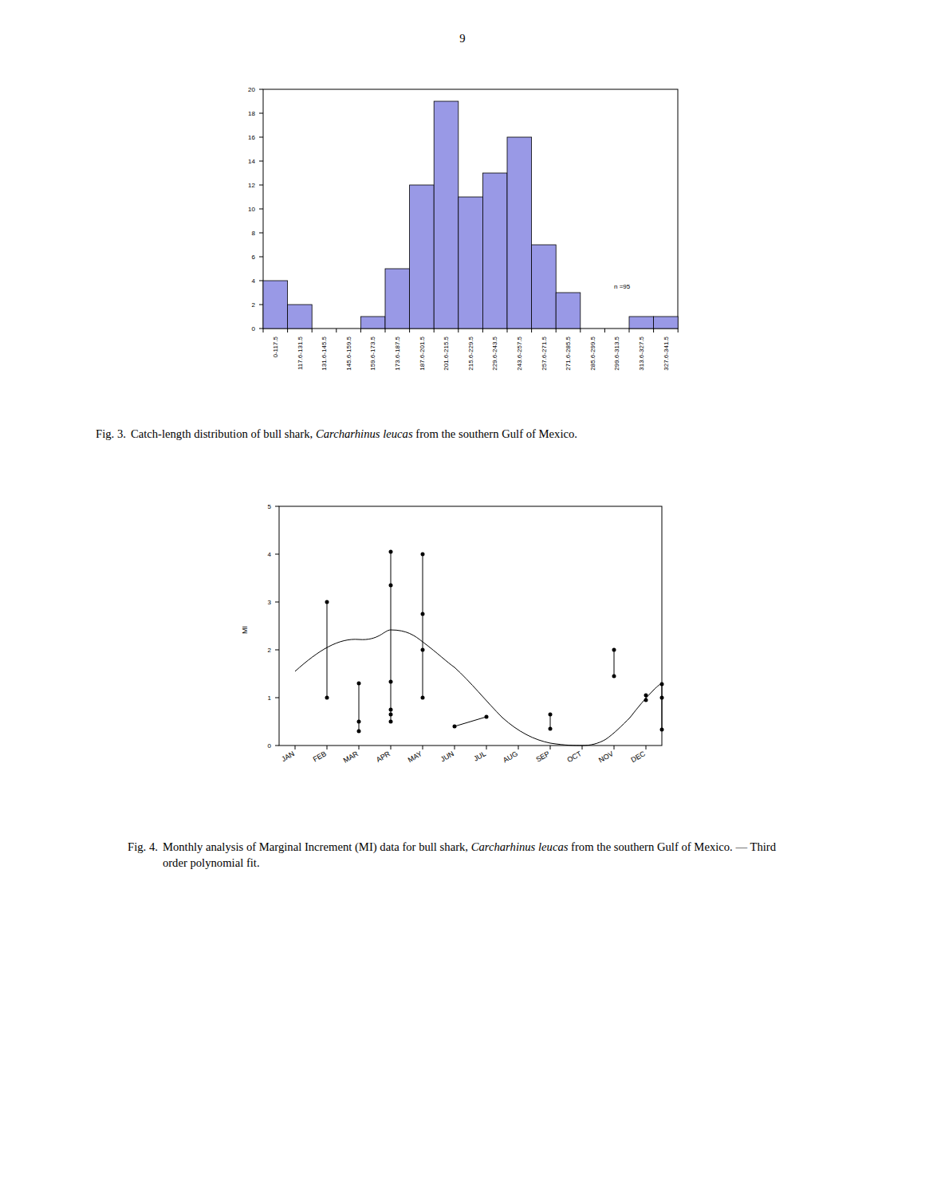9
0 2 4 6 8 10 12 14 16 18 20 n =95 0-117.5 117.6-131.5 131.6-145.5 145.6-159.5 159.6-173.5 173.6-187.5 187.6-201.5 201.6-215.5 215.6-229.5 229.6-243.5 243.6-257.5 257.6-271.5 271.6-285.5 285.6-299.5 299.6-313.5 313.6-327.5 327.6-341.5
Fig. 3. Catch-length distribution of bull shark, Carcharhinus leucas from the southern Gulf of Mexico.
0 1 2 3 4 5 MI JAN FEB MAR APR MAY JUN JUL AUG SEP OCT NOV DEC
Fig. 4. Monthly analysis of Marginal Increment (MI) data for bull shark, Carcharhinus leucas from the southern Gulf of Mexico. — Third order polynomial fit.